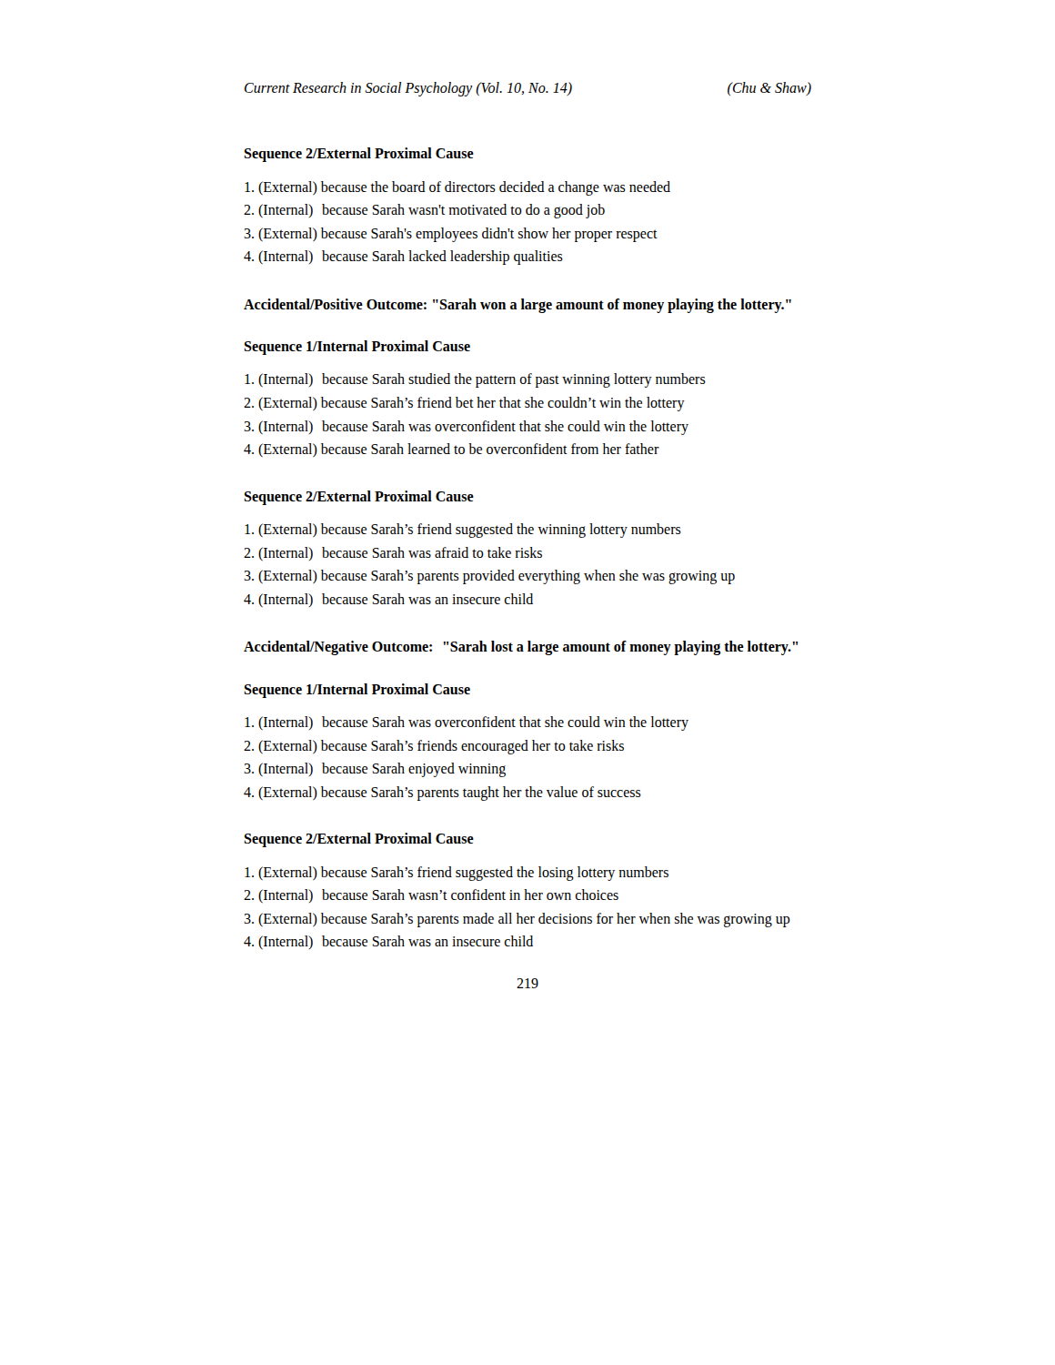Current Research in Social Psychology (Vol. 10, No. 14) (Chu & Shaw)
Sequence 2/External Proximal Cause
1. (External) because the board of directors decided a change was needed
2. (Internal) because Sarah wasn't motivated to do a good job
3. (External) because Sarah's employees didn't show her proper respect
4. (Internal) because Sarah lacked leadership qualities
Accidental/Positive Outcome: "Sarah won a large amount of money playing the lottery."
Sequence 1/Internal Proximal Cause
1. (Internal) because Sarah studied the pattern of past winning lottery numbers
2. (External) because Sarah’s friend bet her that she couldn’t win the lottery
3. (Internal) because Sarah was overconfident that she could win the lottery
4. (External) because Sarah learned to be overconfident from her father
Sequence 2/External Proximal Cause
1. (External) because Sarah’s friend suggested the winning lottery numbers
2. (Internal) because Sarah was afraid to take risks
3. (External) because Sarah’s parents provided everything when she was growing up
4. (Internal) because Sarah was an insecure child
Accidental/Negative Outcome: "Sarah lost a large amount of money playing the lottery."
Sequence 1/Internal Proximal Cause
1. (Internal) because Sarah was overconfident that she could win the lottery
2. (External) because Sarah’s friends encouraged her to take risks
3. (Internal) because Sarah enjoyed winning
4. (External) because Sarah’s parents taught her the value of success
Sequence 2/External Proximal Cause
1. (External) because Sarah’s friend suggested the losing lottery numbers
2. (Internal) because Sarah wasn’t confident in her own choices
3. (External) because Sarah’s parents made all her decisions for her when she was growing up
4. (Internal) because Sarah was an insecure child
219